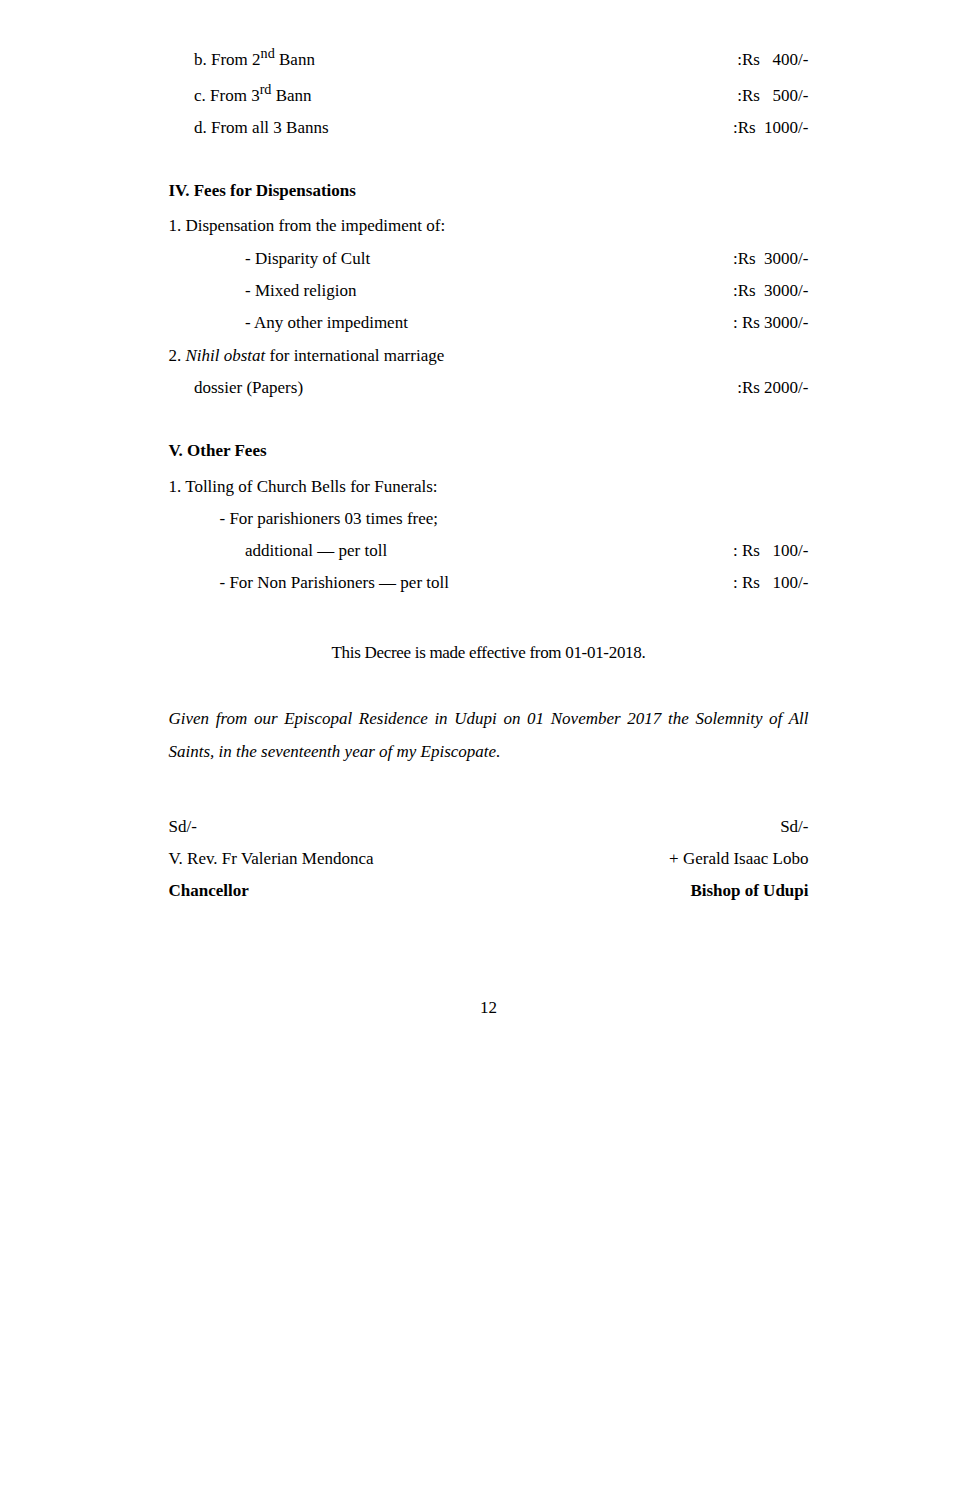b. From 2nd Bann :Rs 400/-
c. From 3rd Bann :Rs 500/-
d. From all 3 Banns :Rs 1000/-
IV. Fees for Dispensations
1. Dispensation from the impediment of:
- Disparity of Cult :Rs 3000/-
- Mixed religion :Rs 3000/-
- Any other impediment : Rs 3000/-
2. Nihil obstat for international marriage
dossier (Papers) :Rs 2000/-
V. Other Fees
1. Tolling of Church Bells for Funerals:
- For parishioners 03 times free;
additional — per toll : Rs 100/-
- For Non Parishioners — per toll : Rs 100/-
This Decree is made effective from 01-01-2018.
Given from our Episcopal Residence in Udupi on 01 November 2017 the Solemnity of All Saints, in the seventeenth year of my Episcopate.
| Sd/- | Sd/- |
| V. Rev. Fr Valerian Mendonca | + Gerald Isaac Lobo |
| Chancellor | Bishop of Udupi |
12